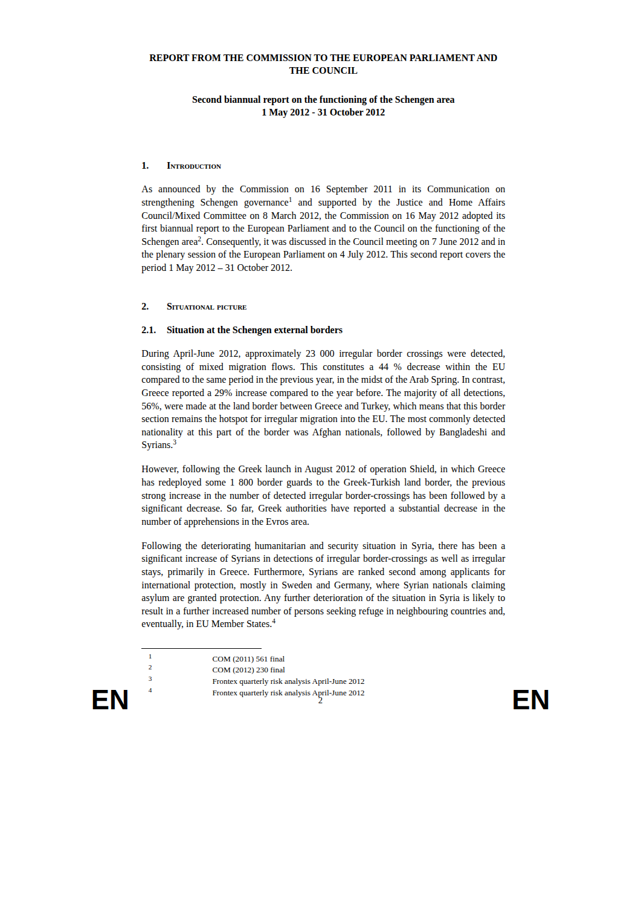Report from the Commission to the European Parliament and the Council
Second biannual report on the functioning of the Schengen area
1 May 2012 - 31 October 2012
1. Introduction
As announced by the Commission on 16 September 2011 in its Communication on strengthening Schengen governance1 and supported by the Justice and Home Affairs Council/Mixed Committee on 8 March 2012, the Commission on 16 May 2012 adopted its first biannual report to the European Parliament and to the Council on the functioning of the Schengen area2. Consequently, it was discussed in the Council meeting on 7 June 2012 and in the plenary session of the European Parliament on 4 July 2012. This second report covers the period 1 May 2012 – 31 October 2012.
2. Situational picture
2.1. Situation at the Schengen external borders
During April-June 2012, approximately 23 000 irregular border crossings were detected, consisting of mixed migration flows. This constitutes a 44 % decrease within the EU compared to the same period in the previous year, in the midst of the Arab Spring. In contrast, Greece reported a 29% increase compared to the year before. The majority of all detections, 56%, were made at the land border between Greece and Turkey, which means that this border section remains the hotspot for irregular migration into the EU. The most commonly detected nationality at this part of the border was Afghan nationals, followed by Bangladeshi and Syrians.3
However, following the Greek launch in August 2012 of operation Shield, in which Greece has redeployed some 1 800 border guards to the Greek-Turkish land border, the previous strong increase in the number of detected irregular border-crossings has been followed by a significant decrease. So far, Greek authorities have reported a substantial decrease in the number of apprehensions in the Evros area.
Following the deteriorating humanitarian and security situation in Syria, there has been a significant increase of Syrians in detections of irregular border-crossings as well as irregular stays, primarily in Greece. Furthermore, Syrians are ranked second among applicants for international protection, mostly in Sweden and Germany, where Syrian nationals claiming asylum are granted protection. Any further deterioration of the situation in Syria is likely to result in a further increased number of persons seeking refuge in neighbouring countries and, eventually, in EU Member States.4
| 1 | COM (2011) 561 final |
| 2 | COM (2012) 230 final |
| 3 | Frontex quarterly risk analysis April-June 2012 |
| 4 | Frontex quarterly risk analysis April-June 2012 |
EN 2 EN